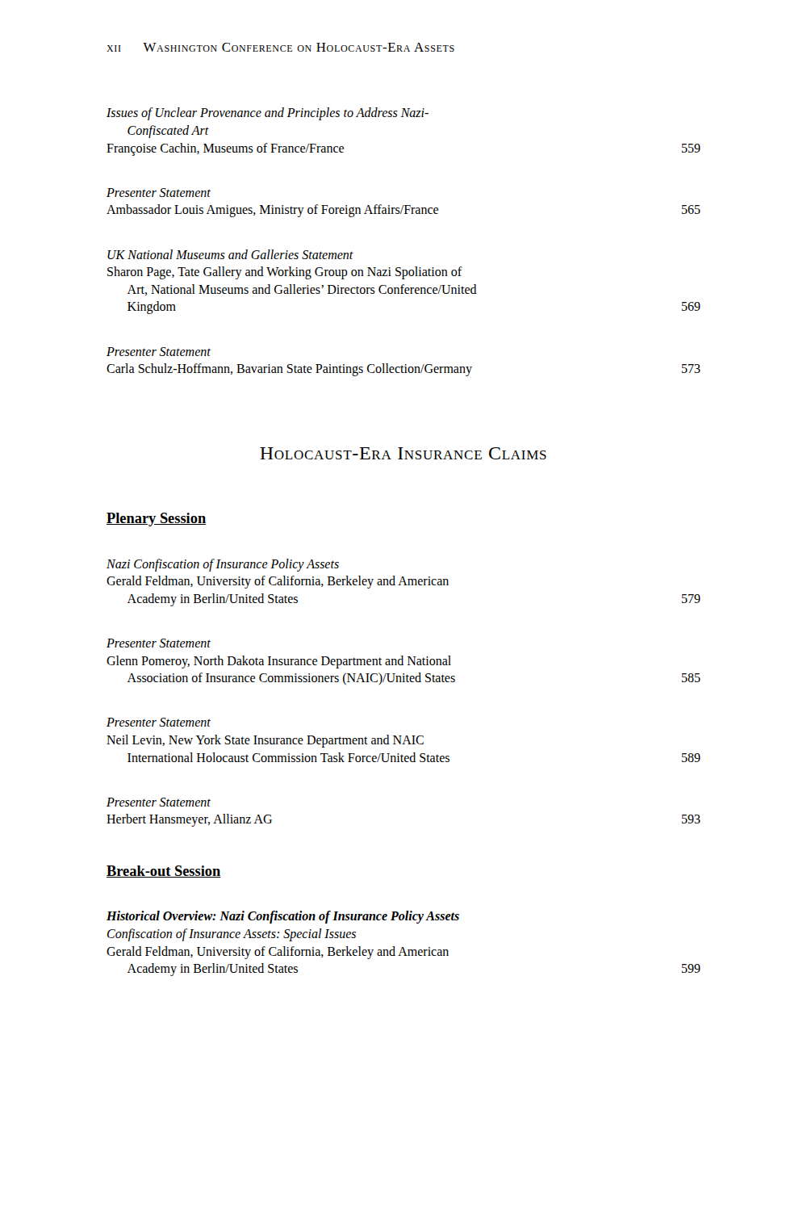xii Washington Conference on Holocaust-Era Assets
Issues of Unclear Provenance and Principles to Address Nazi-Confiscated Art
Françoise Cachin, Museums of France/France 559
Presenter Statement
Ambassador Louis Amigues, Ministry of Foreign Affairs/France 565
UK National Museums and Galleries Statement
Sharon Page, Tate Gallery and Working Group on Nazi Spoliation of
Art, National Museums and Galleries’ Directors Conference/United
Kingdom 569
Presenter Statement
Carla Schulz-Hoffmann, Bavarian State Paintings Collection/Germany 573
Holocaust-Era Insurance Claims
Plenary Session
Nazi Confiscation of Insurance Policy Assets
Gerald Feldman, University of California, Berkeley and American
Academy in Berlin/United States 579
Presenter Statement
Glenn Pomeroy, North Dakota Insurance Department and National
Association of Insurance Commissioners (NAIC)/United States 585
Presenter Statement
Neil Levin, New York State Insurance Department and NAIC
International Holocaust Commission Task Force/United States 589
Presenter Statement
Herbert Hansmeyer, Allianz AG 593
Break-out Session
Historical Overview: Nazi Confiscation of Insurance Policy Assets
Confiscation of Insurance Assets: Special Issues
Gerald Feldman, University of California, Berkeley and American
Academy in Berlin/United States 599